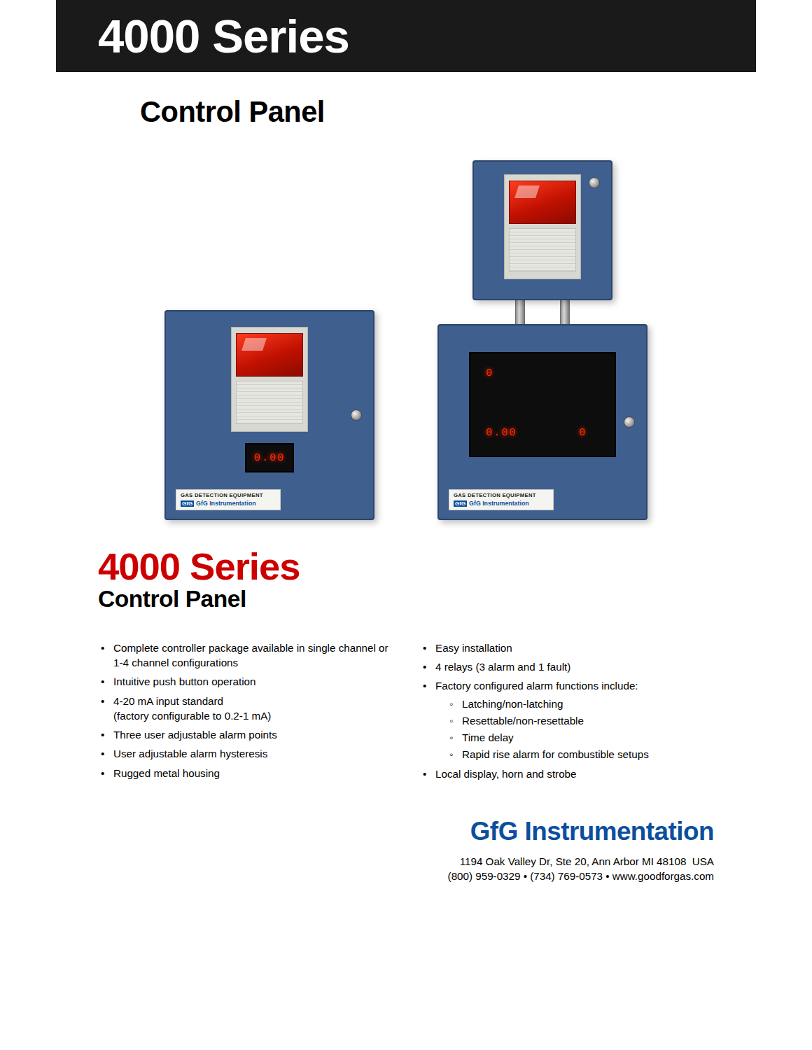4000 Series
Control Panel
0.00
GAS DETECTION EQUIPMENT
GfGGfG Instrumentation
0 0.00 0
GAS DETECTION EQUIPMENT
GfGGfG Instrumentation
4000 Series
Control Panel
Complete controller package available in single channel or 1-4 channel configurations
Intuitive push button operation
4-20 mA input standard(factory configurable to 0.2-1 mA)
Three user adjustable alarm points
User adjustable alarm hysteresis
Rugged metal housing
Easy installation
4 relays (3 alarm and 1 fault)
Factory configured alarm functions include:
Latching/non-latching
Resettable/non-resettable
Time delay
Rapid rise alarm for combustible setups
Local display, horn and strobe
GfG Instrumentation
1194 Oak Valley Dr, Ste 20, Ann Arbor MI 48108 USA
(800) 959-0329 • (734) 769-0573 • www.goodforgas.com